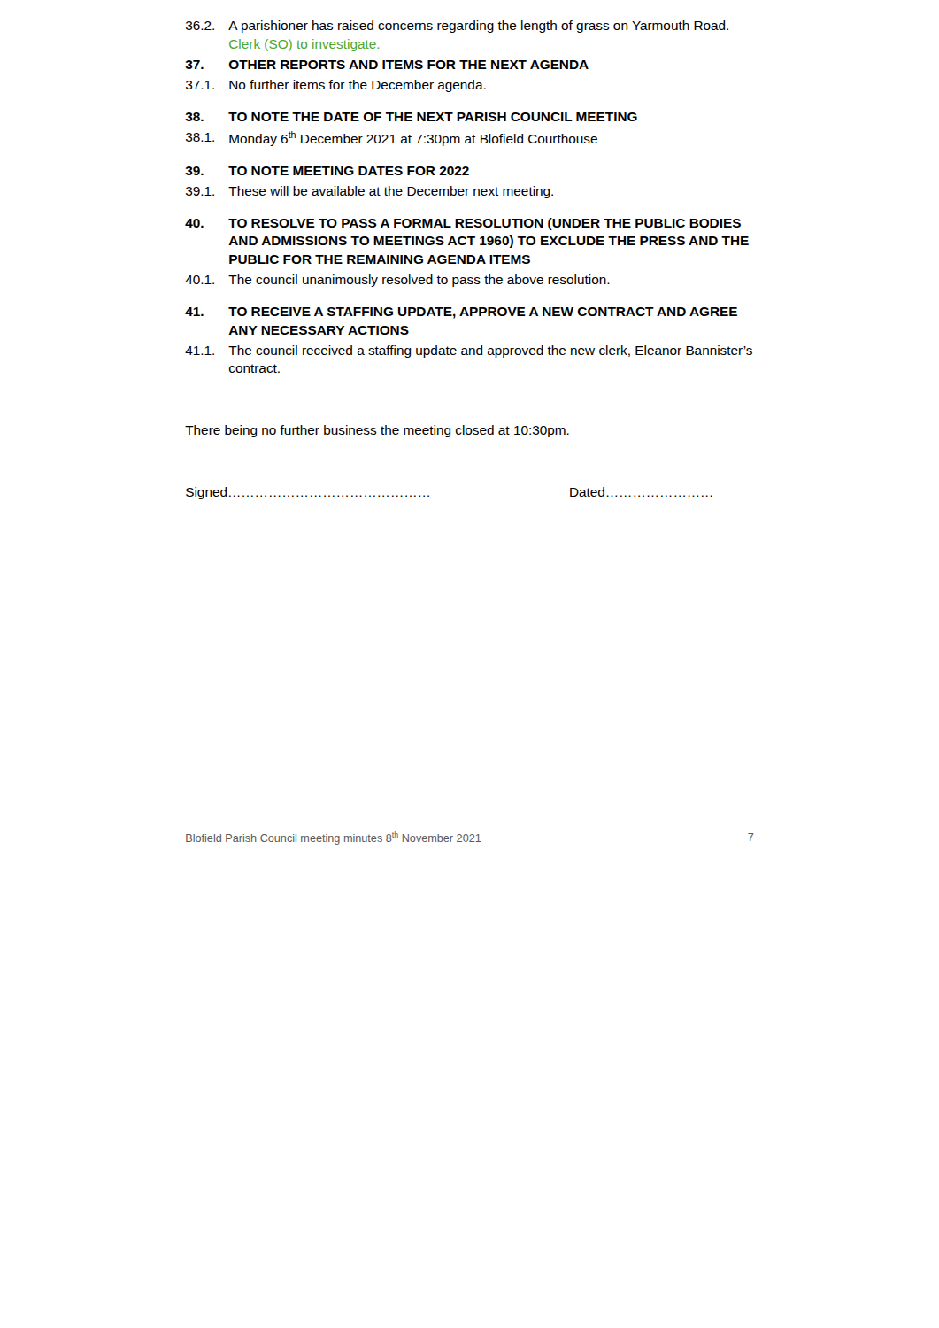| 36.2. | A parishioner has raised concerns regarding the length of grass on Yarmouth Road. Clerk (SO) to investigate. |
| 37. | OTHER REPORTS AND ITEMS FOR THE NEXT AGENDA |
| 37.1. | No further items for the December agenda. |
| 38. | TO NOTE THE DATE OF THE NEXT PARISH COUNCIL MEETING |
| 38.1. | Monday 6 th December 2021 at 7:30pm at Blofield Courthouse |
| 39. | TO NOTE MEETING DATES FOR 2022 |
| 39.1. | These will be available at the December next meeting. |
| 40. | TO RESOLVE TO PASS A FORMAL RESOLUTION (UNDER THE PUBLIC BODIES AND ADMISSIONS TO MEETINGS ACT 1960) TO EXCLUDE THE PRESS AND THE PUBLIC FOR THE REMAINING AGENDA ITEMS |
| 40.1. | The council unanimously resolved to pass the above resolution. |
| 41. | TO RECEIVE A STAFFING UPDATE, APPROVE A NEW CONTRACT AND AGREE ANY NECESSARY ACTIONS |
| 41.1. | The council received a staffing update and approved the new clerk, Eleanor Bannister’s contract. |
There being no further business the meeting closed at 10:30pm.
Signed………………………………………
Dated……………………
Blofield Parish Council meeting minutes 8th November 2021
7